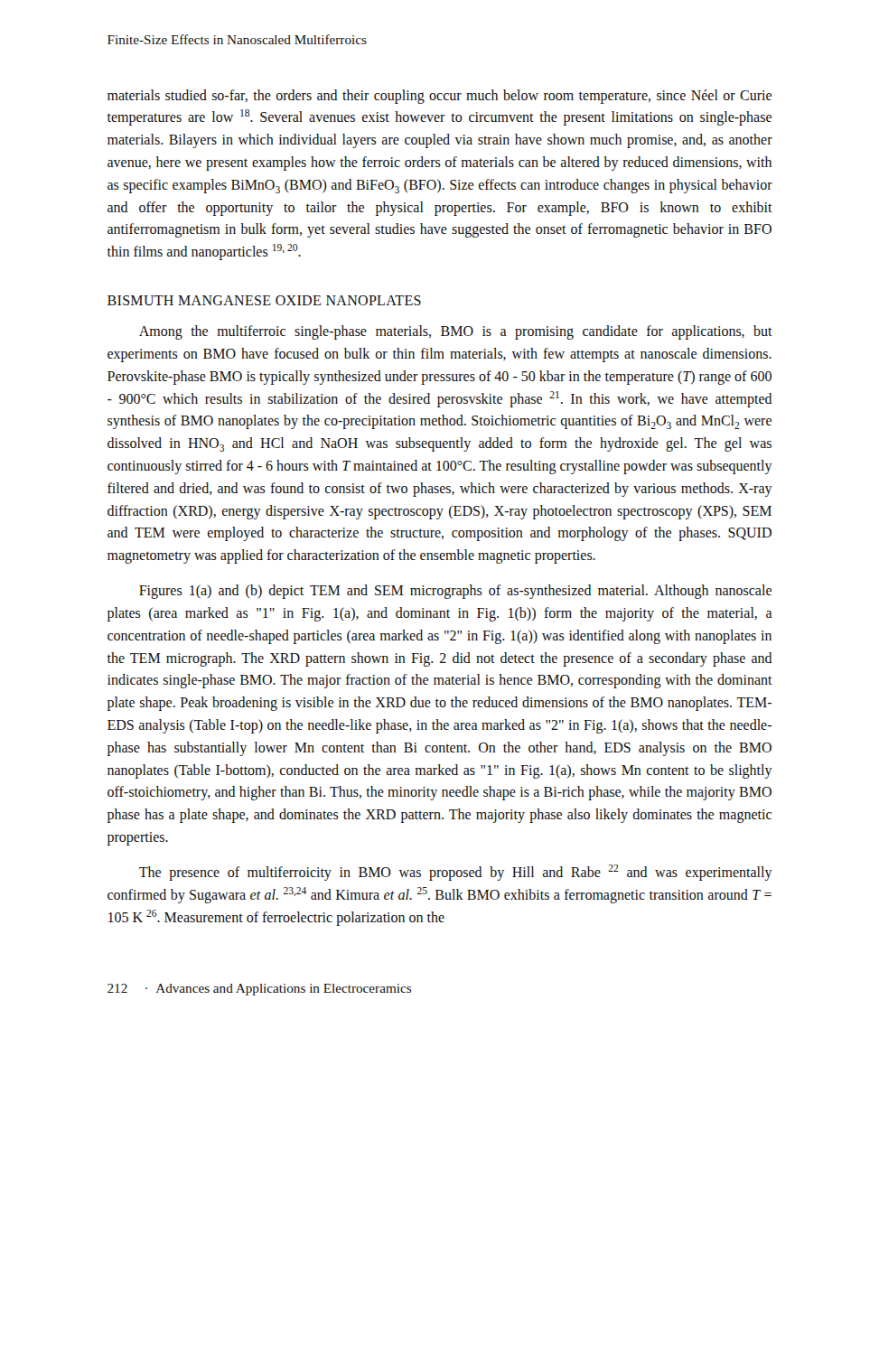Finite-Size Effects in Nanoscaled Multiferroics
materials studied so-far, the orders and their coupling occur much below room temperature, since Néel or Curie temperatures are low 18. Several avenues exist however to circumvent the present limitations on single-phase materials. Bilayers in which individual layers are coupled via strain have shown much promise, and, as another avenue, here we present examples how the ferroic orders of materials can be altered by reduced dimensions, with as specific examples BiMnO3 (BMO) and BiFeO3 (BFO). Size effects can introduce changes in physical behavior and offer the opportunity to tailor the physical properties. For example, BFO is known to exhibit antiferromagnetism in bulk form, yet several studies have suggested the onset of ferromagnetic behavior in BFO thin films and nanoparticles 19, 20.
Bismuth Manganese Oxide Nanoplates
Among the multiferroic single-phase materials, BMO is a promising candidate for applications, but experiments on BMO have focused on bulk or thin film materials, with few attempts at nanoscale dimensions. Perovskite-phase BMO is typically synthesized under pressures of 40 - 50 kbar in the temperature (T) range of 600 - 900°C which results in stabilization of the desired perosvskite phase 21. In this work, we have attempted synthesis of BMO nanoplates by the co-precipitation method. Stoichiometric quantities of Bi2O3 and MnCl2 were dissolved in HNO3 and HCl and NaOH was subsequently added to form the hydroxide gel. The gel was continuously stirred for 4 - 6 hours with T maintained at 100°C. The resulting crystalline powder was subsequently filtered and dried, and was found to consist of two phases, which were characterized by various methods. X-ray diffraction (XRD), energy dispersive X-ray spectroscopy (EDS), X-ray photoelectron spectroscopy (XPS), SEM and TEM were employed to characterize the structure, composition and morphology of the phases. SQUID magnetometry was applied for characterization of the ensemble magnetic properties.
Figures 1(a) and (b) depict TEM and SEM micrographs of as-synthesized material. Although nanoscale plates (area marked as "1" in Fig. 1(a), and dominant in Fig. 1(b)) form the majority of the material, a concentration of needle-shaped particles (area marked as "2" in Fig. 1(a)) was identified along with nanoplates in the TEM micrograph. The XRD pattern shown in Fig. 2 did not detect the presence of a secondary phase and indicates single-phase BMO. The major fraction of the material is hence BMO, corresponding with the dominant plate shape. Peak broadening is visible in the XRD due to the reduced dimensions of the BMO nanoplates. TEM-EDS analysis (Table I-top) on the needle-like phase, in the area marked as "2" in Fig. 1(a), shows that the needle-phase has substantially lower Mn content than Bi content. On the other hand, EDS analysis on the BMO nanoplates (Table I-bottom), conducted on the area marked as "1" in Fig. 1(a), shows Mn content to be slightly off-stoichiometry, and higher than Bi. Thus, the minority needle shape is a Bi-rich phase, while the majority BMO phase has a plate shape, and dominates the XRD pattern. The majority phase also likely dominates the magnetic properties.
The presence of multiferroicity in BMO was proposed by Hill and Rabe 22 and was experimentally confirmed by Sugawara et al. 23,24 and Kimura et al. 25. Bulk BMO exhibits a ferromagnetic transition around T = 105 K 26. Measurement of ferroelectric polarization on the
212· Advances and Applications in Electroceramics